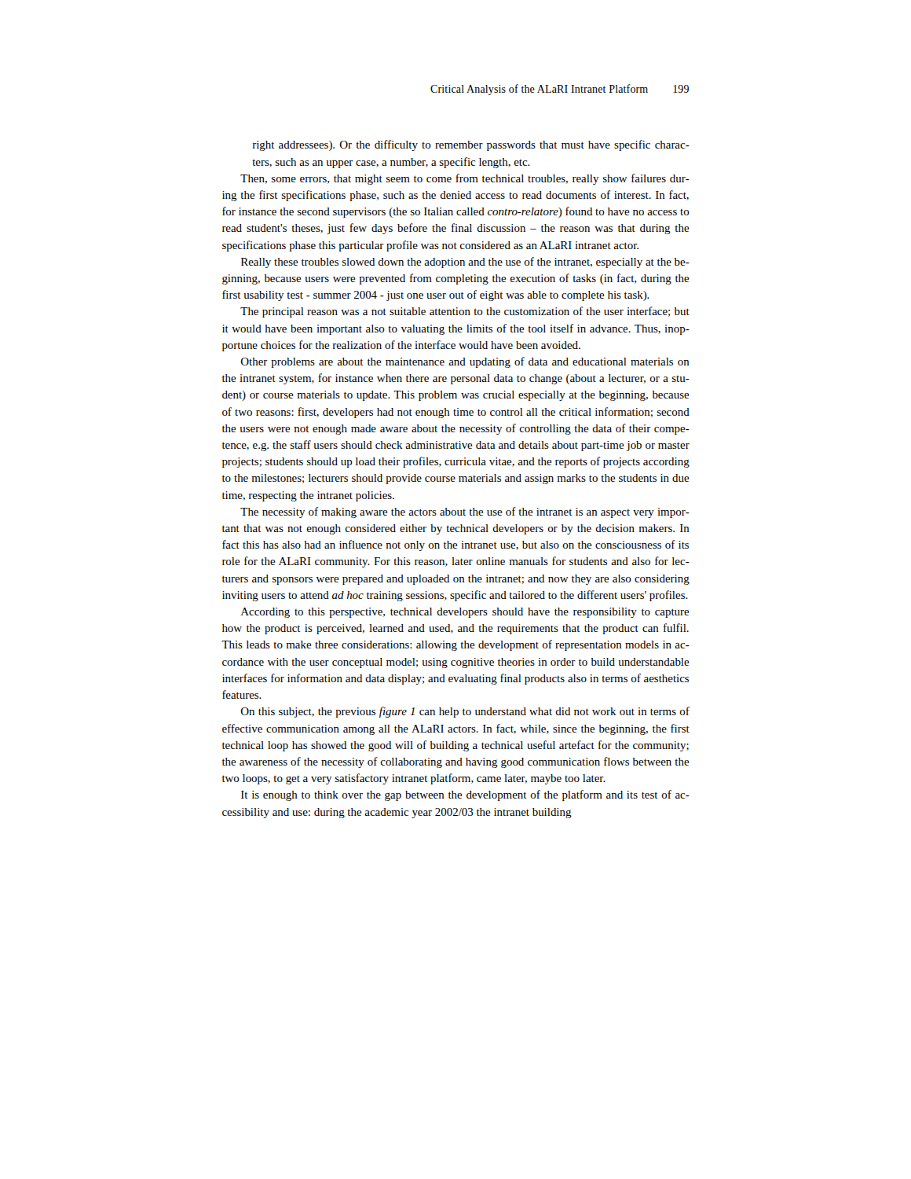Critical Analysis of the ALaRI Intranet Platform199
right addressees). Or the difficulty to remember passwords that must have specific characters, such as an upper case, a number, a specific length, etc.
Then, some errors, that might seem to come from technical troubles, really show failures during the first specifications phase, such as the denied access to read documents of interest. In fact, for instance the second supervisors (the so Italian called contro-relatore) found to have no access to read student's theses, just few days before the final discussion – the reason was that during the specifications phase this particular profile was not considered as an ALaRI intranet actor.
Really these troubles slowed down the adoption and the use of the intranet, especially at the beginning, because users were prevented from completing the execution of tasks (in fact, during the first usability test - summer 2004 - just one user out of eight was able to complete his task).
The principal reason was a not suitable attention to the customization of the user interface; but it would have been important also to valuating the limits of the tool itself in advance. Thus, inopportune choices for the realization of the interface would have been avoided.
Other problems are about the maintenance and updating of data and educational materials on the intranet system, for instance when there are personal data to change (about a lecturer, or a student) or course materials to update. This problem was crucial especially at the beginning, because of two reasons: first, developers had not enough time to control all the critical information; second the users were not enough made aware about the necessity of controlling the data of their competence, e.g. the staff users should check administrative data and details about part-time job or master projects; students should up load their profiles, curricula vitae, and the reports of projects according to the milestones; lecturers should provide course materials and assign marks to the students in due time, respecting the intranet policies.
The necessity of making aware the actors about the use of the intranet is an aspect very important that was not enough considered either by technical developers or by the decision makers. In fact this has also had an influence not only on the intranet use, but also on the consciousness of its role for the ALaRI community. For this reason, later online manuals for students and also for lecturers and sponsors were prepared and uploaded on the intranet; and now they are also considering inviting users to attend ad hoc training sessions, specific and tailored to the different users' profiles.
According to this perspective, technical developers should have the responsibility to capture how the product is perceived, learned and used, and the requirements that the product can fulfil. This leads to make three considerations: allowing the development of representation models in accordance with the user conceptual model; using cognitive theories in order to build understandable interfaces for information and data display; and evaluating final products also in terms of aesthetics features.
On this subject, the previous figure 1 can help to understand what did not work out in terms of effective communication among all the ALaRI actors. In fact, while, since the beginning, the first technical loop has showed the good will of building a technical useful artefact for the community; the awareness of the necessity of collaborating and having good communication flows between the two loops, to get a very satisfactory intranet platform, came later, maybe too later.
It is enough to think over the gap between the development of the platform and its test of accessibility and use: during the academic year 2002/03 the intranet building